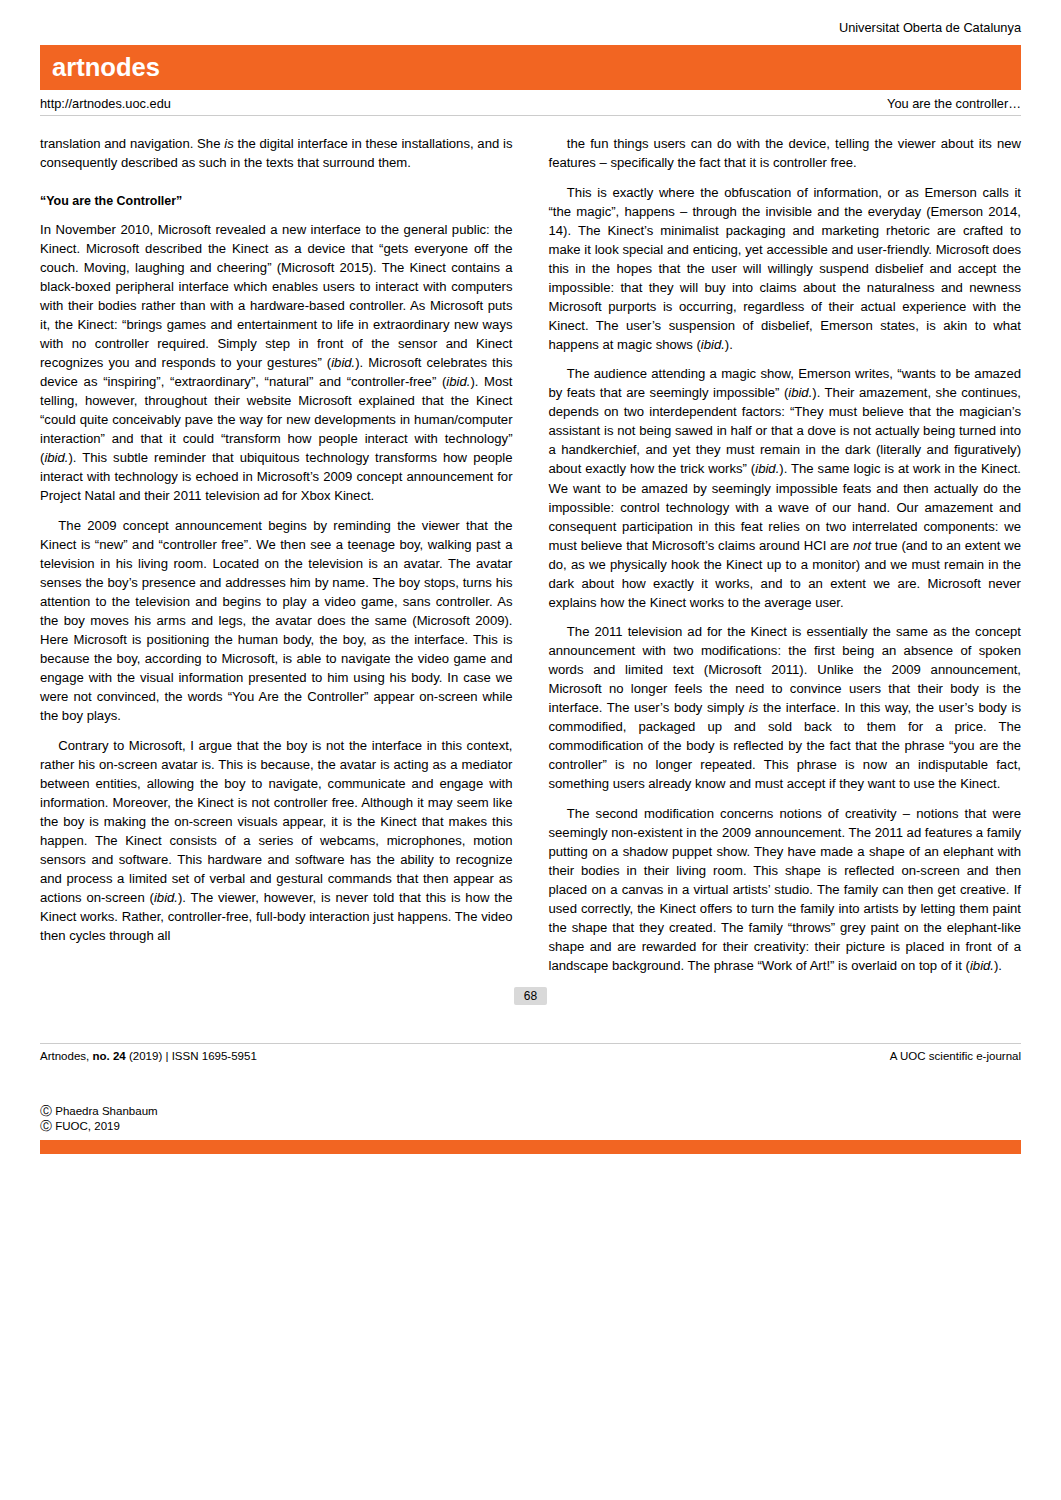Universitat Oberta de Catalunya
artnodes
http://artnodes.uoc.edu You are the controller…
translation and navigation. She is the digital interface in these installations, and is consequently described as such in the texts that surround them.
“You are the Controller”
In November 2010, Microsoft revealed a new interface to the general public: the Kinect. Microsoft described the Kinect as a device that “gets everyone off the couch. Moving, laughing and cheering” (Microsoft 2015). The Kinect contains a black-boxed peripheral interface which enables users to interact with computers with their bodies rather than with a hardware-based controller. As Microsoft puts it, the Kinect: “brings games and entertainment to life in extraordinary new ways with no controller required. Simply step in front of the sensor and Kinect recognizes you and responds to your gestures” (ibid.). Microsoft celebrates this device as “inspiring”, “extraordinary”, “natural” and “controller-free” (ibid.). Most telling, however, throughout their website Microsoft explained that the Kinect “could quite conceivably pave the way for new developments in human/computer interaction” and that it could “transform how people interact with technology” (ibid.). This subtle reminder that ubiquitous technology transforms how people interact with technology is echoed in Microsoft’s 2009 concept announcement for Project Natal and their 2011 television ad for Xbox Kinect.
The 2009 concept announcement begins by reminding the viewer that the Kinect is “new” and “controller free”. We then see a teenage boy, walking past a television in his living room. Located on the television is an avatar. The avatar senses the boy’s presence and addresses him by name. The boy stops, turns his attention to the television and begins to play a video game, sans controller. As the boy moves his arms and legs, the avatar does the same (Microsoft 2009). Here Microsoft is positioning the human body, the boy, as the interface. This is because the boy, according to Microsoft, is able to navigate the video game and engage with the visual information presented to him using his body. In case we were not convinced, the words “You Are the Controller” appear on-screen while the boy plays.
Contrary to Microsoft, I argue that the boy is not the interface in this context, rather his on-screen avatar is. This is because, the avatar is acting as a mediator between entities, allowing the boy to navigate, communicate and engage with information. Moreover, the Kinect is not controller free. Although it may seem like the boy is making the on-screen visuals appear, it is the Kinect that makes this happen. The Kinect consists of a series of webcams, microphones, motion sensors and software. This hardware and software has the ability to recognize and process a limited set of verbal and gestural commands that then appear as actions on-screen (ibid.). The viewer, however, is never told that this is how the Kinect works. Rather, controller-free, full-body interaction just happens. The video then cycles through all
the fun things users can do with the device, telling the viewer about its new features – specifically the fact that it is controller free.
This is exactly where the obfuscation of information, or as Emerson calls it “the magic”, happens – through the invisible and the everyday (Emerson 2014, 14). The Kinect’s minimalist packaging and marketing rhetoric are crafted to make it look special and enticing, yet accessible and user-friendly. Microsoft does this in the hopes that the user will willingly suspend disbelief and accept the impossible: that they will buy into claims about the naturalness and newness Microsoft purports is occurring, regardless of their actual experience with the Kinect. The user’s suspension of disbelief, Emerson states, is akin to what happens at magic shows (ibid.).
The audience attending a magic show, Emerson writes, “wants to be amazed by feats that are seemingly impossible” (ibid.). Their amazement, she continues, depends on two interdependent factors: “They must believe that the magician’s assistant is not being sawed in half or that a dove is not actually being turned into a handkerchief, and yet they must remain in the dark (literally and figuratively) about exactly how the trick works” (ibid.). The same logic is at work in the Kinect. We want to be amazed by seemingly impossible feats and then actually do the impossible: control technology with a wave of our hand. Our amazement and consequent participation in this feat relies on two interrelated components: we must believe that Microsoft’s claims around HCI are not true (and to an extent we do, as we physically hook the Kinect up to a monitor) and we must remain in the dark about how exactly it works, and to an extent we are. Microsoft never explains how the Kinect works to the average user.
The 2011 television ad for the Kinect is essentially the same as the concept announcement with two modifications: the first being an absence of spoken words and limited text (Microsoft 2011). Unlike the 2009 announcement, Microsoft no longer feels the need to convince users that their body is the interface. The user’s body simply is the interface. In this way, the user’s body is commodified, packaged up and sold back to them for a price. The commodification of the body is reflected by the fact that the phrase “you are the controller” is no longer repeated. This phrase is now an indisputable fact, something users already know and must accept if they want to use the Kinect.
The second modification concerns notions of creativity – notions that were seemingly non-existent in the 2009 announcement. The 2011 ad features a family putting on a shadow puppet show. They have made a shape of an elephant with their bodies in their living room. This shape is reflected on-screen and then placed on a canvas in a virtual artists’ studio. The family can then get creative. If used correctly, the Kinect offers to turn the family into artists by letting them paint the shape that they created. The family “throws” grey paint on the elephant-like shape and are rewarded for their creativity: their picture is placed in front of a landscape background. The phrase “Work of Art!” is overlaid on top of it (ibid.).
68
Artnodes, no. 24 (2019) | ISSN 1695-5951
A UOC scientific e-journal
Ⓒ Phaedra Shanbaum Ⓒ FUOC, 2019